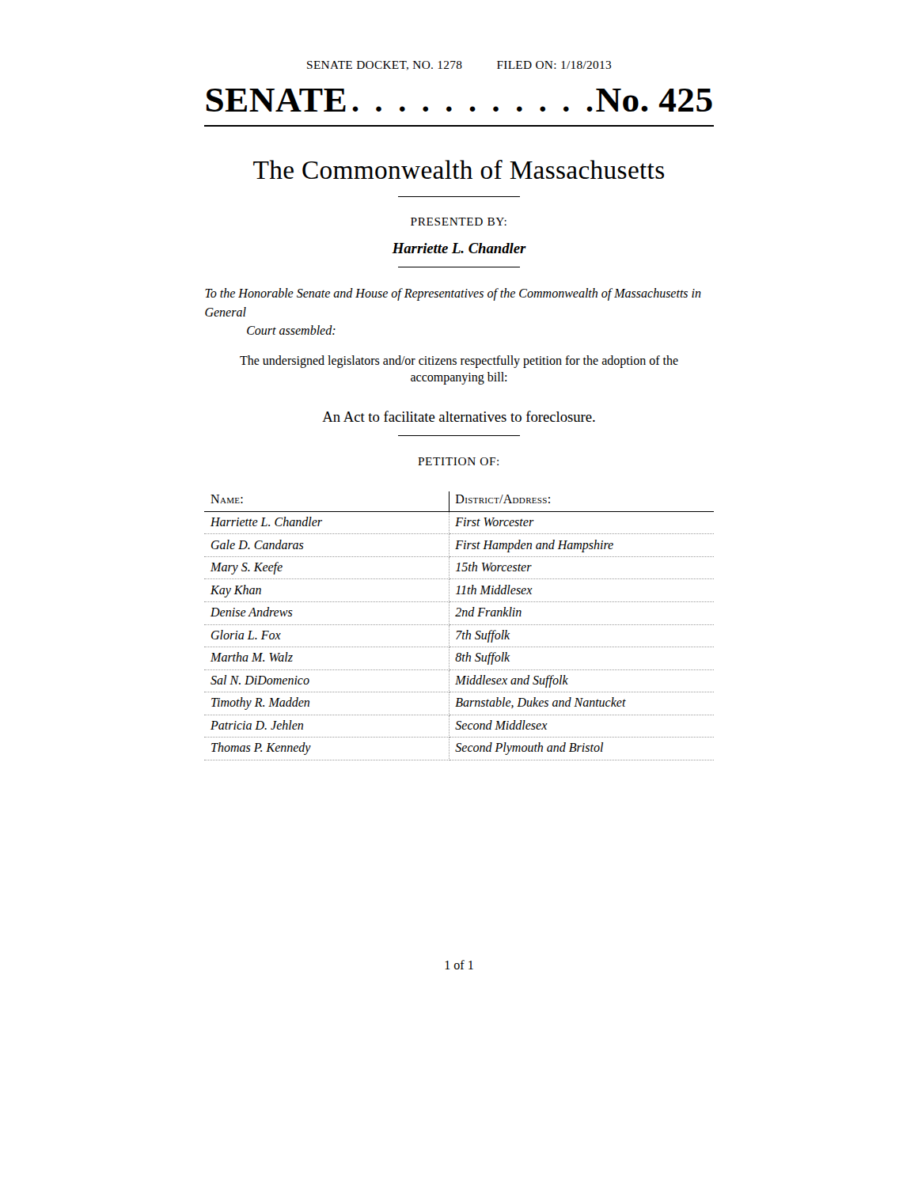SENATE DOCKET, NO. 1278 FILED ON: 1/18/2013
SENATE . . . . . . . . . . . . . . . No. 425
The Commonwealth of Massachusetts
PRESENTED BY:
Harriette L. Chandler
To the Honorable Senate and House of Representatives of the Commonwealth of Massachusetts in General Court assembled:
The undersigned legislators and/or citizens respectfully petition for the adoption of the accompanying bill:
An Act to facilitate alternatives to foreclosure.
PETITION OF:
| Name: | District/Address: |
| --- | --- |
| Harriette L. Chandler | First Worcester |
| Gale D. Candaras | First Hampden and Hampshire |
| Mary S. Keefe | 15th Worcester |
| Kay Khan | 11th Middlesex |
| Denise Andrews | 2nd Franklin |
| Gloria L. Fox | 7th Suffolk |
| Martha M. Walz | 8th Suffolk |
| Sal N. DiDomenico | Middlesex and Suffolk |
| Timothy R. Madden | Barnstable, Dukes and Nantucket |
| Patricia D. Jehlen | Second Middlesex |
| Thomas P. Kennedy | Second Plymouth and Bristol |
1 of 1